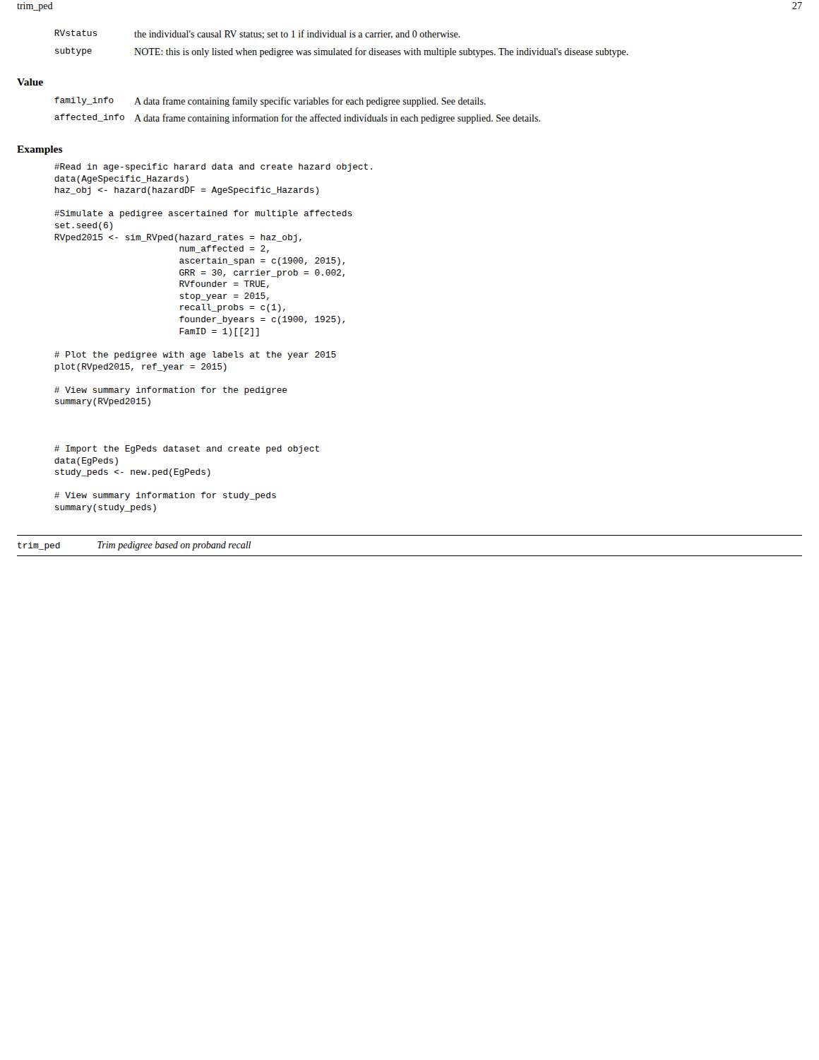trim_ped 27
RVstatus
the individual's causal RV status; set to 1 if individual is a carrier, and 0 otherwise.
subtype
NOTE: this is only listed when pedigree was simulated for diseases with multiple subtypes. The individual's disease subtype.
Value
family_info
A data frame containing family specific variables for each pedigree supplied. See details.
affected_info
A data frame containing information for the affected individuals in each pedigree supplied. See details.
Examples
#Read in age-specific harard data and create hazard object.
data(AgeSpecific_Hazards)
haz_obj <- hazard(hazardDF = AgeSpecific_Hazards)

#Simulate a pedigree ascertained for multiple affecteds
set.seed(6)
RVped2015 <- sim_RVped(hazard_rates = haz_obj,
                       num_affected = 2,
                       ascertain_span = c(1900, 2015),
                       GRR = 30, carrier_prob = 0.002,
                       RVfounder = TRUE,
                       stop_year = 2015,
                       recall_probs = c(1),
                       founder_byears = c(1900, 1925),
                       FamID = 1)[[2]]

# Plot the pedigree with age labels at the year 2015
plot(RVped2015, ref_year = 2015)

# View summary information for the pedigree
summary(RVped2015)



# Import the EgPeds dataset and create ped object
data(EgPeds)
study_peds <- new.ped(EgPeds)

# View summary information for study_peds
summary(study_peds)
trim_ped Trim pedigree based on proband recall